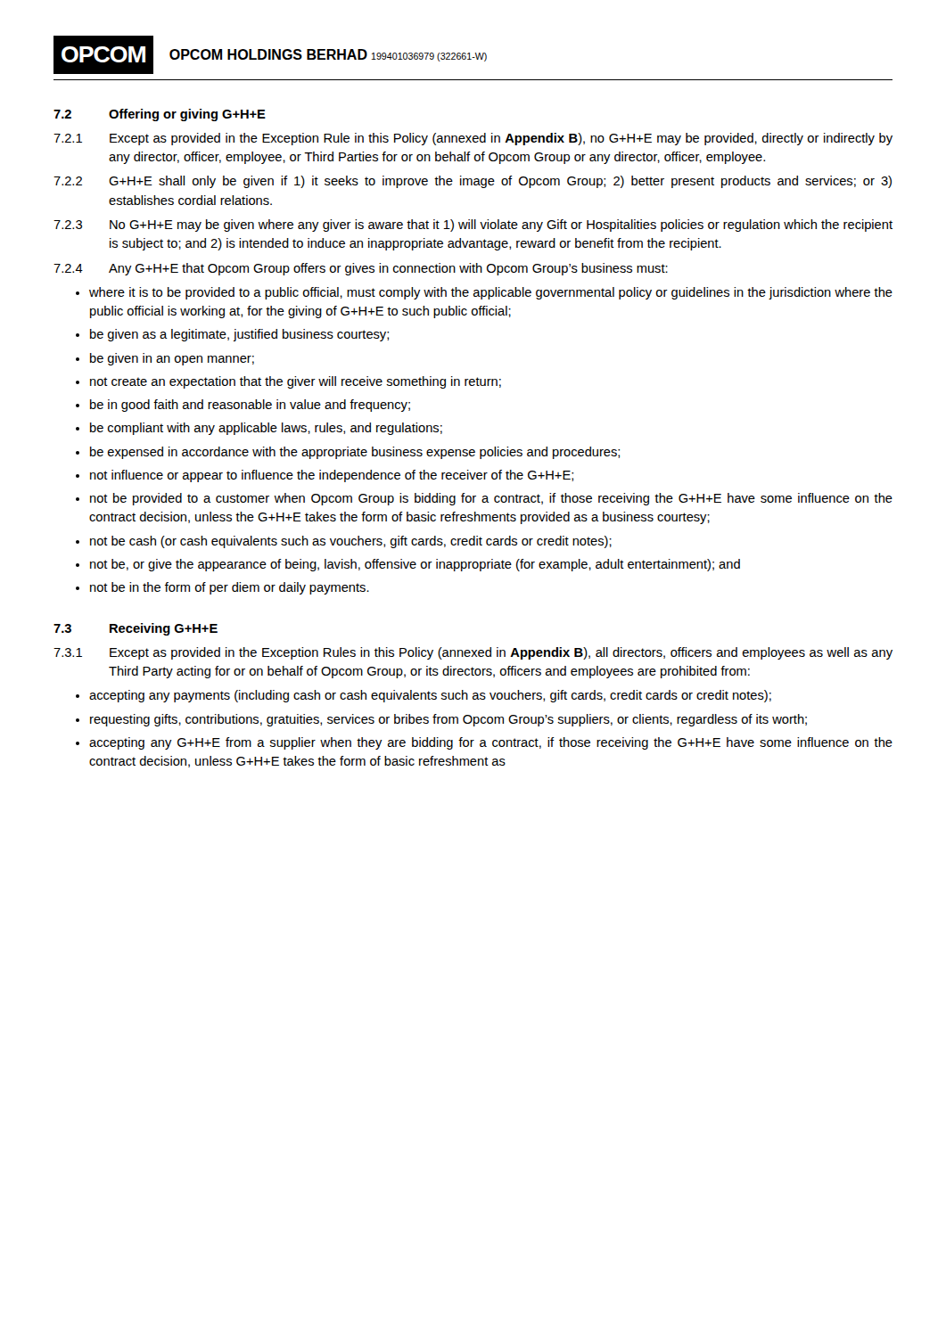OPCOM
OPCOM HOLDINGS BERHAD 199401036979 (322661-W)
7.2
Offering or giving G+H+E
7.2.1
Except as provided in the Exception Rule in this Policy (annexed in Appendix B), no G+H+E may be provided, directly or indirectly by any director, officer, employee, or Third Parties for or on behalf of Opcom Group or any director, officer, employee.
7.2.2
G+H+E shall only be given if 1) it seeks to improve the image of Opcom Group; 2) better present products and services; or 3) establishes cordial relations.
7.2.3
No G+H+E may be given where any giver is aware that it 1) will violate any Gift or Hospitalities policies or regulation which the recipient is subject to; and 2) is intended to induce an inappropriate advantage, reward or benefit from the recipient.
7.2.4
Any G+H+E that Opcom Group offers or gives in connection with Opcom Group’s business must:
where it is to be provided to a public official, must comply with the applicable governmental policy or guidelines in the jurisdiction where the public official is working at, for the giving of G+H+E to such public official;
be given as a legitimate, justified business courtesy;
be given in an open manner;
not create an expectation that the giver will receive something in return;
be in good faith and reasonable in value and frequency;
be compliant with any applicable laws, rules, and regulations;
be expensed in accordance with the appropriate business expense policies and procedures;
not influence or appear to influence the independence of the receiver of the G+H+E;
not be provided to a customer when Opcom Group is bidding for a contract, if those receiving the G+H+E have some influence on the contract decision, unless the G+H+E takes the form of basic refreshments provided as a business courtesy;
not be cash (or cash equivalents such as vouchers, gift cards, credit cards or credit notes);
not be, or give the appearance of being, lavish, offensive or inappropriate (for example, adult entertainment); and
not be in the form of per diem or daily payments.
7.3
Receiving G+H+E
7.3.1
Except as provided in the Exception Rules in this Policy (annexed in Appendix B), all directors, officers and employees as well as any Third Party acting for or on behalf of Opcom Group, or its directors, officers and employees are prohibited from:
accepting any payments (including cash or cash equivalents such as vouchers, gift cards, credit cards or credit notes);
requesting gifts, contributions, gratuities, services or bribes from Opcom Group’s suppliers, or clients, regardless of its worth;
accepting any G+H+E from a supplier when they are bidding for a contract, if those receiving the G+H+E have some influence on the contract decision, unless G+H+E takes the form of basic refreshment as